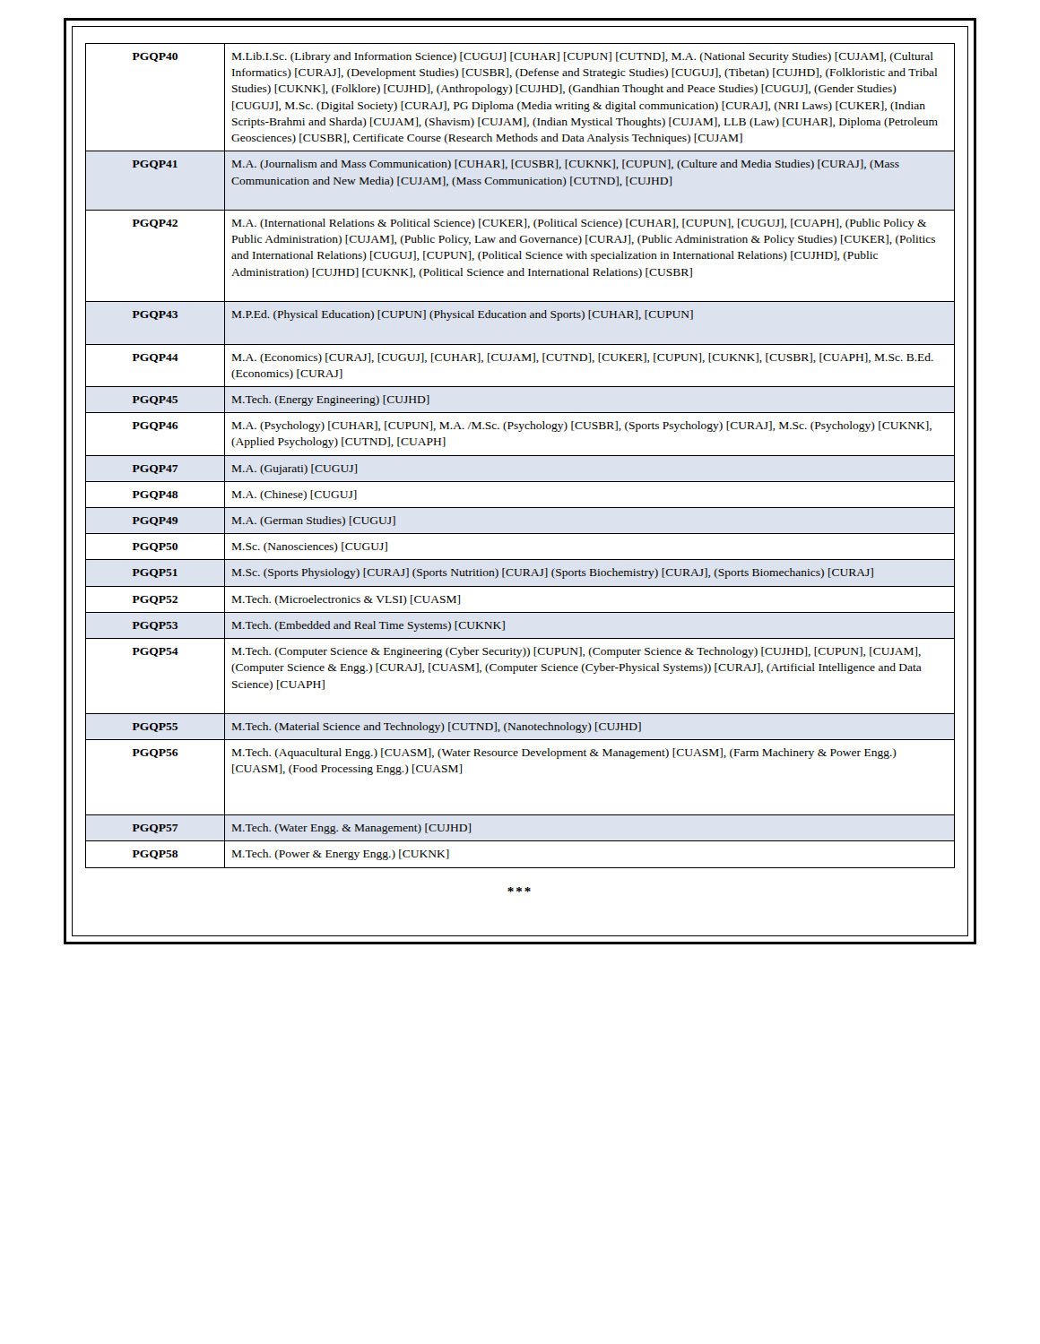| PGQP40 | M.Lib.I.Sc. (Library and Information Science) [CUGUJ] [CUHAR] [CUPUN] [CUTND], M.A. (National Security Studies) [CUJAM], (Cultural Informatics) [CURAJ], (Development Studies) [CUSBR], (Defense and Strategic Studies) [CUGUJ], (Tibetan) [CUJHD], (Folkloristic and Tribal Studies) [CUKNK], (Folklore) [CUJHD], (Anthropology) [CUJHD], (Gandhian Thought and Peace Studies) [CUGUJ], (Gender Studies) [CUGUJ], M.Sc. (Digital Society) [CURAJ], PG Diploma (Media writing & digital communication) [CURAJ], (NRI Laws) [CUKER], (Indian Scripts-Brahmi and Sharda) [CUJAM], (Shavism) [CUJAM], (Indian Mystical Thoughts) [CUJAM], LLB (Law) [CUHAR], Diploma (Petroleum Geosciences) [CUSBR], Certificate Course (Research Methods and Data Analysis Techniques) [CUJAM] |
| PGQP41 | M.A. (Journalism and Mass Communication) [CUHAR], [CUSBR], [CUKNK], [CUPUN], (Culture and Media Studies) [CURAJ], (Mass Communication and New Media) [CUJAM], (Mass Communication) [CUTND], [CUJHD] |
| PGQP42 | M.A. (International Relations & Political Science) [CUKER], (Political Science) [CUHAR], [CUPUN], [CUGUJ], [CUAPH], (Public Policy & Public Administration) [CUJAM], (Public Policy, Law and Governance) [CURAJ], (Public Administration & Policy Studies) [CUKER], (Politics and International Relations) [CUGUJ], [CUPUN], (Political Science with specialization in International Relations) [CUJHD], (Public Administration) [CUJHD] [CUKNK], (Political Science and International Relations) [CUSBR] |
| PGQP43 | M.P.Ed. (Physical Education) [CUPUN] (Physical Education and Sports) [CUHAR], [CUPUN] |
| PGQP44 | M.A. (Economics) [CURAJ], [CUGUJ], [CUHAR], [CUJAM], [CUTND], [CUKER], [CUPUN], [CUKNK], [CUSBR], [CUAPH], M.Sc. B.Ed. (Economics) [CURAJ] |
| PGQP45 | M.Tech. (Energy Engineering) [CUJHD] |
| PGQP46 | M.A. (Psychology) [CUHAR], [CUPUN], M.A. /M.Sc. (Psychology) [CUSBR], (Sports Psychology) [CURAJ], M.Sc. (Psychology) [CUKNK], (Applied Psychology) [CUTND], [CUAPH] |
| PGQP47 | M.A. (Gujarati) [CUGUJ] |
| PGQP48 | M.A. (Chinese) [CUGUJ] |
| PGQP49 | M.A. (German Studies) [CUGUJ] |
| PGQP50 | M.Sc. (Nanosciences) [CUGUJ] |
| PGQP51 | M.Sc. (Sports Physiology) [CURAJ] (Sports Nutrition) [CURAJ] (Sports Biochemistry) [CURAJ], (Sports Biomechanics) [CURAJ] |
| PGQP52 | M.Tech. (Microelectronics & VLSI) [CUASM] |
| PGQP53 | M.Tech. (Embedded and Real Time Systems) [CUKNK] |
| PGQP54 | M.Tech. (Computer Science & Engineering (Cyber Security)) [CUPUN], (Computer Science & Technology) [CUJHD], [CUPUN], [CUJAM], (Computer Science & Engg.) [CURAJ], [CUASM], (Computer Science (Cyber-Physical Systems)) [CURAJ], (Artificial Intelligence and Data Science) [CUAPH] |
| PGQP55 | M.Tech. (Material Science and Technology) [CUTND], (Nanotechnology) [CUJHD] |
| PGQP56 | M.Tech. (Aquacultural Engg.) [CUASM], (Water Resource Development & Management) [CUASM], (Farm Machinery & Power Engg.) [CUASM], (Food Processing Engg.) [CUASM] |
| PGQP57 | M.Tech. (Water Engg. & Management) [CUJHD] |
| PGQP58 | M.Tech. (Power & Energy Engg.) [CUKNK] |
***